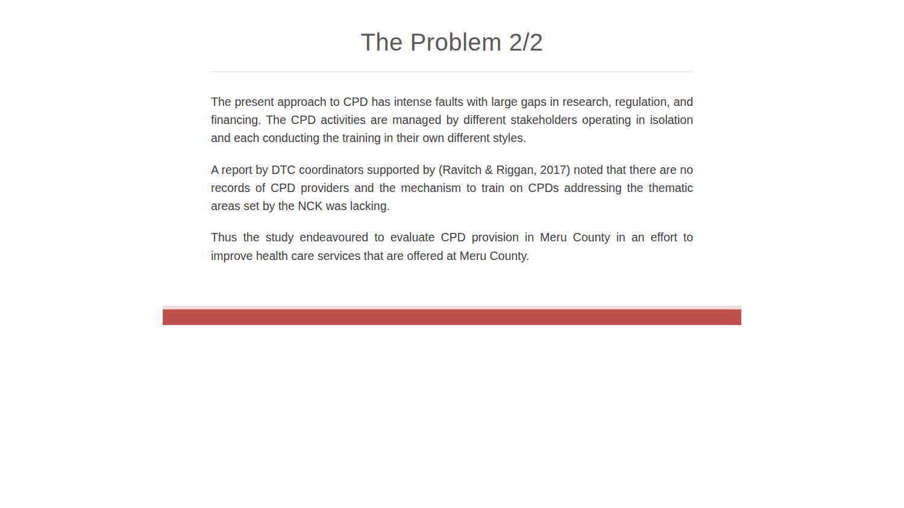The Problem 2/2
The present approach to CPD has intense faults with large gaps in research, regulation, and financing. The CPD activities are managed by different stakeholders operating in isolation and each conducting the training in their own different styles.
A report by DTC coordinators supported by (Ravitch & Riggan, 2017) noted that there are no records of CPD providers and the mechanism to train on CPDs addressing the thematic areas set by the NCK was lacking.
Thus the study endeavoured to evaluate CPD provision in Meru County in an effort to improve health care services that are offered at Meru County.